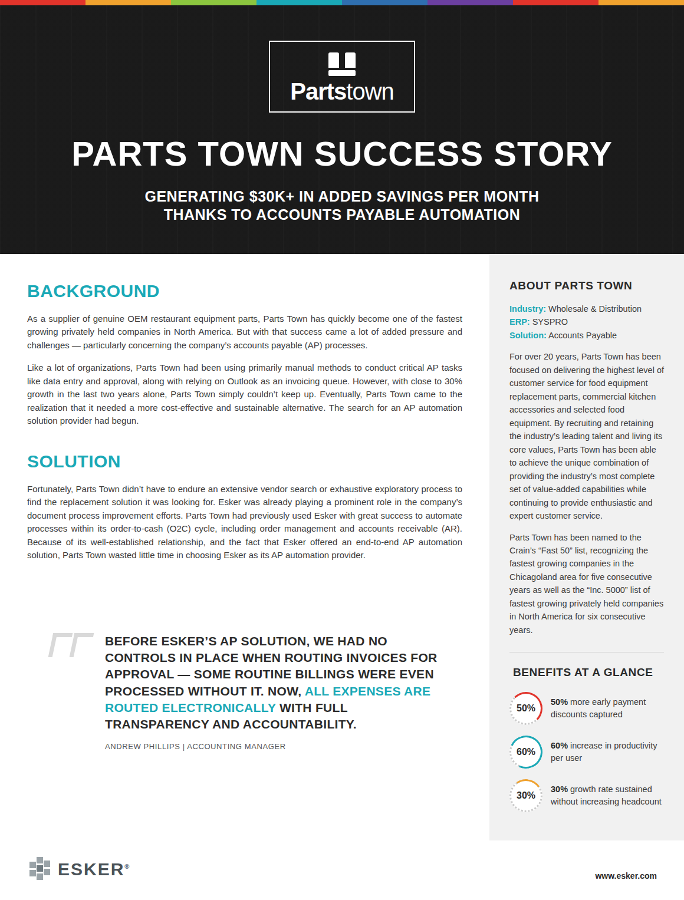Partstown
Parts Town Success Story
Generating $30K+ in added savings per month
thanks to accounts payable automation
Background
As a supplier of genuine OEM restaurant equipment parts, Parts Town has quickly become one of the fastest growing privately held companies in North America. But with that success came a lot of added pressure and challenges — particularly concerning the company’s accounts payable (AP) processes.
Like a lot of organizations, Parts Town had been using primarily manual methods to conduct critical AP tasks like data entry and approval, along with relying on Outlook as an invoicing queue. However, with close to 30% growth in the last two years alone, Parts Town simply couldn’t keep up. Eventually, Parts Town came to the realization that it needed a more cost-effective and sustainable alternative. The search for an AP automation solution provider had begun.
Solution
Fortunately, Parts Town didn’t have to endure an extensive vendor search or exhaustive exploratory process to find the replacement solution it was looking for. Esker was already playing a prominent role in the company’s document process improvement efforts. Parts Town had previously used Esker with great success to automate processes within its order-to-cash (O2C) cycle, including order management and accounts receivable (AR). Because of its well-established relationship, and the fact that Esker offered an end-to-end AP automation solution, Parts Town wasted little time in choosing Esker as its AP automation provider.
Before Esker’s AP solution, we had no controls in place when routing invoices for approval — some routine billings were even processed without it. Now, all expenses are routed electronically with full transparency and accountability.
Andrew Phillips | Accounting Manager
About Parts Town
Industry: Wholesale & Distribution
ERP: SYSPRO
Solution: Accounts Payable
For over 20 years, Parts Town has been focused on delivering the highest level of customer service for food equipment replacement parts, commercial kitchen accessories and selected food equipment. By recruiting and retaining the industry’s leading talent and living its core values, Parts Town has been able to achieve the unique combination of providing the industry’s most complete set of value-added capabilities while continuing to provide enthusiastic and expert customer service.
Parts Town has been named to the Crain’s “Fast 50” list, recognizing the fastest growing companies in the Chicagoland area for five consecutive years as well as the “Inc. 5000” list of fastest growing privately held companies in North America for six consecutive years.
Benefits at a Glance
50%
50% more early payment discounts captured
60%
60% increase in productivity per user
30%
30% growth rate sustained without increasing headcount
ESKER®
www.esker.com